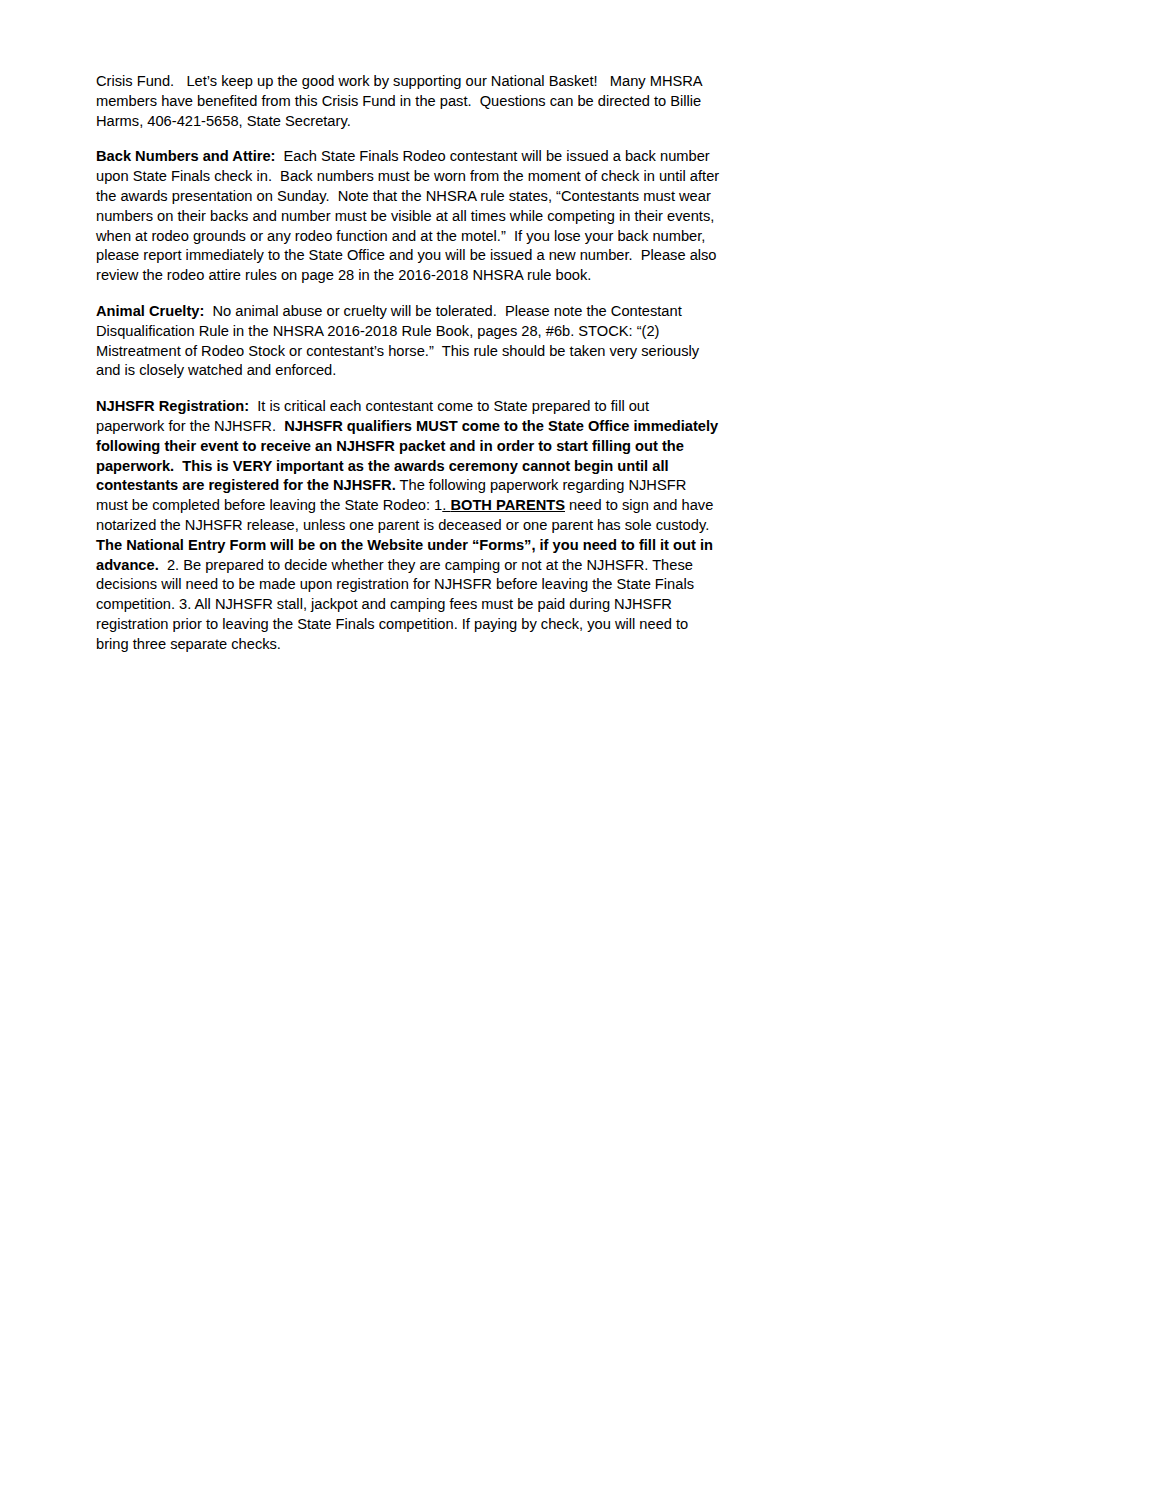Crisis Fund. Let’s keep up the good work by supporting our National Basket! Many MHSRA members have benefited from this Crisis Fund in the past. Questions can be directed to Billie Harms, 406-421-5658, State Secretary.
Back Numbers and Attire: Each State Finals Rodeo contestant will be issued a back number upon State Finals check in. Back numbers must be worn from the moment of check in until after the awards presentation on Sunday. Note that the NHSRA rule states, “Contestants must wear numbers on their backs and number must be visible at all times while competing in their events, when at rodeo grounds or any rodeo function and at the motel.” If you lose your back number, please report immediately to the State Office and you will be issued a new number. Please also review the rodeo attire rules on page 28 in the 2016-2018 NHSRA rule book.
Animal Cruelty: No animal abuse or cruelty will be tolerated. Please note the Contestant Disqualification Rule in the NHSRA 2016-2018 Rule Book, pages 28, #6b. STOCK: “(2) Mistreatment of Rodeo Stock or contestant’s horse.” This rule should be taken very seriously and is closely watched and enforced.
NJHSFR Registration: It is critical each contestant come to State prepared to fill out paperwork for the NJHSFR. NJHSFR qualifiers MUST come to the State Office immediately following their event to receive an NJHSFR packet and in order to start filling out the paperwork. This is VERY important as the awards ceremony cannot begin until all contestants are registered for the NJHSFR. The following paperwork regarding NJHSFR must be completed before leaving the State Rodeo: 1. BOTH PARENTS need to sign and have notarized the NJHSFR release, unless one parent is deceased or one parent has sole custody. The National Entry Form will be on the Website under “Forms”, if you need to fill it out in advance. 2. Be prepared to decide whether they are camping or not at the NJHSFR. These decisions will need to be made upon registration for NJHSFR before leaving the State Finals competition. 3. All NJHSFR stall, jackpot and camping fees must be paid during NJHSFR registration prior to leaving the State Finals competition. If paying by check, you will need to bring three separate checks.